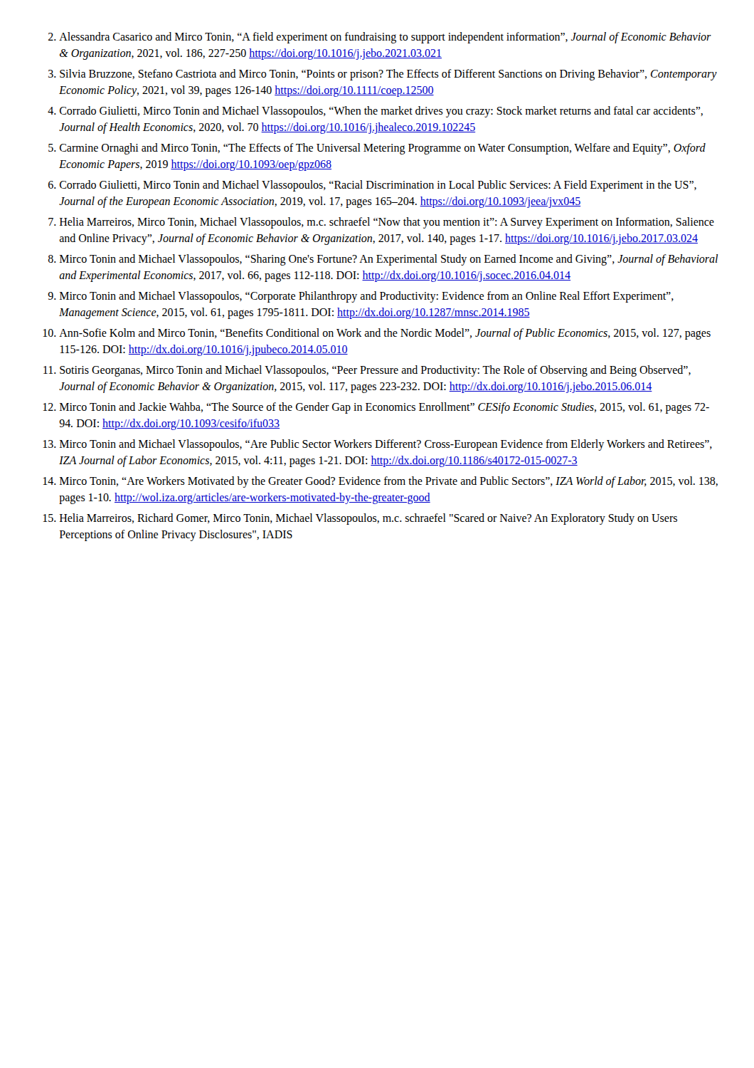Alessandra Casarico and Mirco Tonin, “A field experiment on fundraising to support independent information”, Journal of Economic Behavior & Organization, 2021, vol. 186, 227-250 https://doi.org/10.1016/j.jebo.2021.03.021
Silvia Bruzzone, Stefano Castriota and Mirco Tonin, “Points or prison? The Effects of Different Sanctions on Driving Behavior”, Contemporary Economic Policy, 2021, vol 39, pages 126-140 https://doi.org/10.1111/coep.12500
Corrado Giulietti, Mirco Tonin and Michael Vlassopoulos, “When the market drives you crazy: Stock market returns and fatal car accidents”, Journal of Health Economics, 2020, vol. 70 https://doi.org/10.1016/j.jhealeco.2019.102245
Carmine Ornaghi and Mirco Tonin, “The Effects of The Universal Metering Programme on Water Consumption, Welfare and Equity”, Oxford Economic Papers, 2019 https://doi.org/10.1093/oep/gpz068
Corrado Giulietti, Mirco Tonin and Michael Vlassopoulos, “Racial Discrimination in Local Public Services: A Field Experiment in the US”, Journal of the European Economic Association, 2019, vol. 17, pages 165–204. https://doi.org/10.1093/jeea/jvx045
Helia Marreiros, Mirco Tonin, Michael Vlassopoulos, m.c. schraefel “Now that you mention it”: A Survey Experiment on Information, Salience and Online Privacy”, Journal of Economic Behavior & Organization, 2017, vol. 140, pages 1-17. https://doi.org/10.1016/j.jebo.2017.03.024
Mirco Tonin and Michael Vlassopoulos, “Sharing One's Fortune? An Experimental Study on Earned Income and Giving”, Journal of Behavioral and Experimental Economics, 2017, vol. 66, pages 112-118. DOI: http://dx.doi.org/10.1016/j.socec.2016.04.014
Mirco Tonin and Michael Vlassopoulos, “Corporate Philanthropy and Productivity: Evidence from an Online Real Effort Experiment”, Management Science, 2015, vol. 61, pages 1795-1811. DOI: http://dx.doi.org/10.1287/mnsc.2014.1985
Ann-Sofie Kolm and Mirco Tonin, “Benefits Conditional on Work and the Nordic Model”, Journal of Public Economics, 2015, vol. 127, pages 115-126. DOI: http://dx.doi.org/10.1016/j.jpubeco.2014.05.010
Sotiris Georganas, Mirco Tonin and Michael Vlassopoulos, “Peer Pressure and Productivity: The Role of Observing and Being Observed”, Journal of Economic Behavior & Organization, 2015, vol. 117, pages 223-232. DOI: http://dx.doi.org/10.1016/j.jebo.2015.06.014
Mirco Tonin and Jackie Wahba, “The Source of the Gender Gap in Economics Enrollment” CESifo Economic Studies, 2015, vol. 61, pages 72-94. DOI: http://dx.doi.org/10.1093/cesifo/ifu033
Mirco Tonin and Michael Vlassopoulos, “Are Public Sector Workers Different? Cross-European Evidence from Elderly Workers and Retirees”, IZA Journal of Labor Economics, 2015, vol. 4:11, pages 1-21. DOI: http://dx.doi.org/10.1186/s40172-015-0027-3
Mirco Tonin, “Are Workers Motivated by the Greater Good? Evidence from the Private and Public Sectors”, IZA World of Labor, 2015, vol. 138, pages 1-10. http://wol.iza.org/articles/are-workers-motivated-by-the-greater-good
Helia Marreiros, Richard Gomer, Mirco Tonin, Michael Vlassopoulos, m.c. schraefel "Scared or Naive? An Exploratory Study on Users Perceptions of Online Privacy Disclosures", IADIS